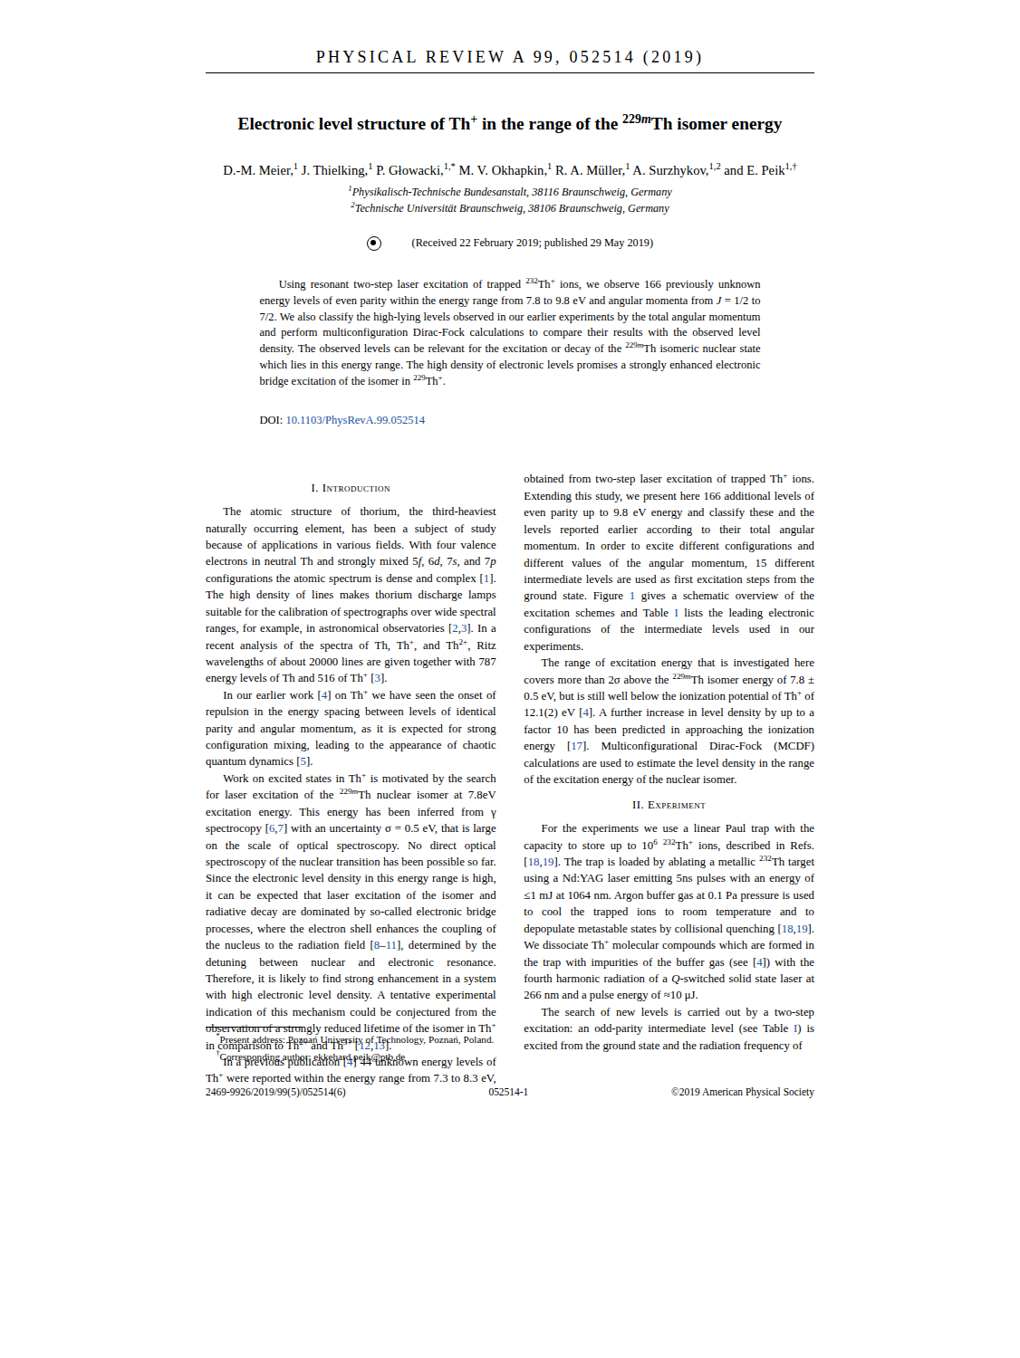PHYSICAL REVIEW A 99, 052514 (2019)
Electronic level structure of Th+ in the range of the 229mTh isomer energy
D.-M. Meier,1 J. Thielking,1 P. Głowacki,1,* M. V. Okhapkin,1 R. A. Müller,1 A. Surzhykov,1,2 and E. Peik1,†
1Physikalisch-Technische Bundesanstalt, 38116 Braunschweig, Germany
2Technische Universität Braunschweig, 38106 Braunschweig, Germany
(Received 22 February 2019; published 29 May 2019)
Using resonant two-step laser excitation of trapped 232Th+ ions, we observe 166 previously unknown energy levels of even parity within the energy range from 7.8 to 9.8 eV and angular momenta from J = 1/2 to 7/2. We also classify the high-lying levels observed in our earlier experiments by the total angular momentum and perform multiconfiguration Dirac-Fock calculations to compare their results with the observed level density. The observed levels can be relevant for the excitation or decay of the 229mTh isomeric nuclear state which lies in this energy range. The high density of electronic levels promises a strongly enhanced electronic bridge excitation of the isomer in 229Th+.
DOI: 10.1103/PhysRevA.99.052514
I. Introduction
The atomic structure of thorium, the third-heaviest naturally occurring element, has been a subject of study because of applications in various fields. With four valence electrons in neutral Th and strongly mixed 5f, 6d, 7s, and 7p configurations the atomic spectrum is dense and complex [1]. The high density of lines makes thorium discharge lamps suitable for the calibration of spectrographs over wide spectral ranges, for example, in astronomical observatories [2,3]. In a recent analysis of the spectra of Th, Th+, and Th2+, Ritz wavelengths of about 20000 lines are given together with 787 energy levels of Th and 516 of Th+ [3].
In our earlier work [4] on Th+ we have seen the onset of repulsion in the energy spacing between levels of identical parity and angular momentum, as it is expected for strong configuration mixing, leading to the appearance of chaotic quantum dynamics [5].
Work on excited states in Th+ is motivated by the search for laser excitation of the 229mTh nuclear isomer at 7.8eV excitation energy. This energy has been inferred from γ spectrocopy [6,7] with an uncertainty σ = 0.5 eV, that is large on the scale of optical spectroscopy. No direct optical spectroscopy of the nuclear transition has been possible so far. Since the electronic level density in this energy range is high, it can be expected that laser excitation of the isomer and radiative decay are dominated by so-called electronic bridge processes, where the electron shell enhances the coupling of the nucleus to the radiation field [8–11], determined by the detuning between nuclear and electronic resonance. Therefore, it is likely to find strong enhancement in a system with high electronic level density. A tentative experimental indication of this mechanism could be conjectured from the observation of a strongly reduced lifetime of the isomer in Th+ in comparison to Th2+ and Th3+ [12,13].
In a previous publication [4] 44 unknown energy levels of Th+ were reported within the energy range from 7.3 to 8.3 eV, obtained from two-step laser excitation of trapped Th+ ions. Extending this study, we present here 166 additional levels of even parity up to 9.8 eV energy and classify these and the levels reported earlier according to their total angular momentum. In order to excite different configurations and different values of the angular momentum, 15 different intermediate levels are used as first excitation steps from the ground state. Figure 1 gives a schematic overview of the excitation schemes and Table I lists the leading electronic configurations of the intermediate levels used in our experiments.
The range of excitation energy that is investigated here covers more than 2σ above the 229mTh isomer energy of 7.8 ± 0.5 eV, but is still well below the ionization potential of Th+ of 12.1(2) eV [4]. A further increase in level density by up to a factor 10 has been predicted in approaching the ionization energy [17]. Multiconfigurational Dirac-Fock (MCDF) calculations are used to estimate the level density in the range of the excitation energy of the nuclear isomer.
II. Experiment
For the experiments we use a linear Paul trap with the capacity to store up to 106 232Th+ ions, described in Refs. [18,19]. The trap is loaded by ablating a metallic 232Th target using a Nd:YAG laser emitting 5ns pulses with an energy of ≤1 mJ at 1064 nm. Argon buffer gas at 0.1 Pa pressure is used to cool the trapped ions to room temperature and to depopulate metastable states by collisional quenching [18,19]. We dissociate Th+ molecular compounds which are formed in the trap with impurities of the buffer gas (see [4]) with the fourth harmonic radiation of a Q-switched solid state laser at 266 nm and a pulse energy of ≈10 μJ.
The search of new levels is carried out by a two-step excitation: an odd-parity intermediate level (see Table I) is excited from the ground state and the radiation frequency of
*Present address: Poznań University of Technology, Poznań, Poland.
†Corresponding author: ekkehard.peik@ptb.de
2469-9926/2019/99(5)/052514(6) 052514-1 ©2019 American Physical Society